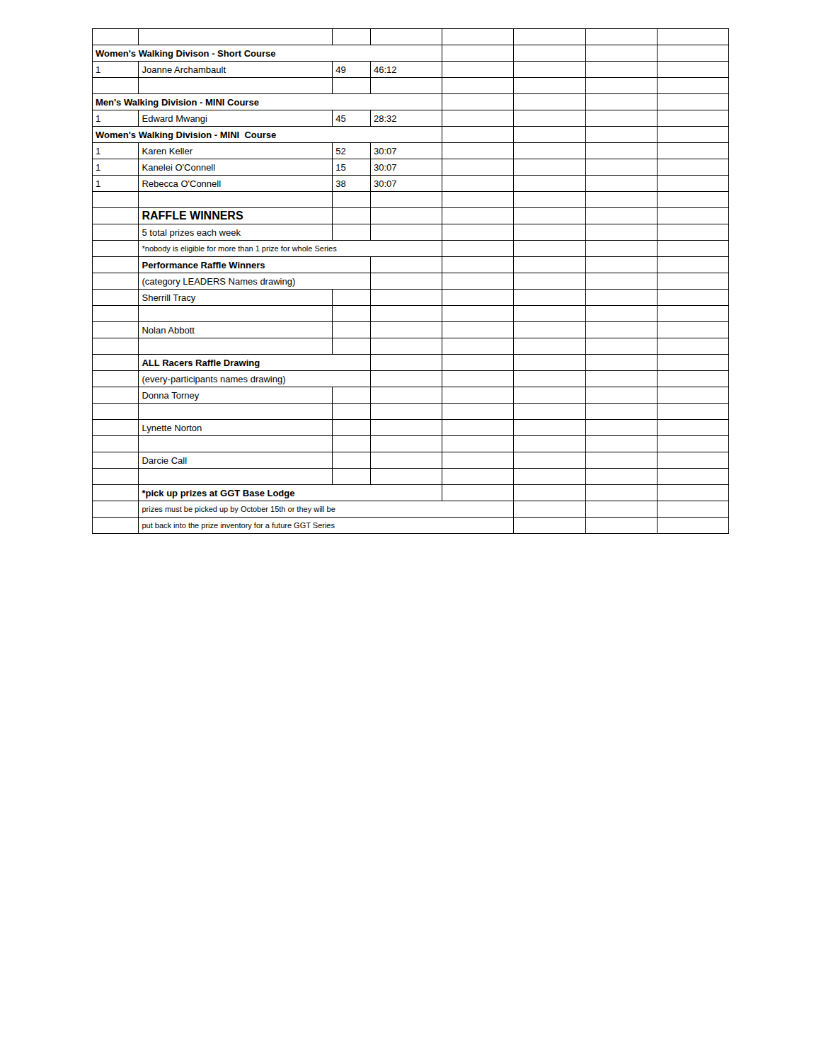| Women's Walking Divison - Short Course | | | | |
| 1 | Joanne Archambault | 49 | 46:12 | | | | |
| Men's Walking Division - MINI Course | | | | |
| 1 | Edward Mwangi | 45 | 28:32 | | | | |
| Women's Walking Division - MINI Course | | | | |
| 1 | Karen Keller | 52 | 30:07 | | | | |
| 1 | Kanelei O'Connell | 15 | 30:07 | | | | |
| 1 | Rebecca O'Connell | 38 | 30:07 | | | | |
| | RAFFLE WINNERS | | | | | | |
| | 5 total prizes each week | | | | | | |
| | *nobody is eligible for more than 1 prize for whole Series | | | | |
| | Performance Raffle Winners | | | | | |
| | (category LEADERS Names drawing) | | | | | |
| | Sherrill Tracy | | | | | | |
| | Nolan Abbott | | | | | | |
| | ALL Racers Raffle Drawing | | | | | |
| | (every-participants names drawing) | | | | | |
| | Donna Torney | | | | | | |
| | Lynette Norton | | | | | | |
| | Darcie Call | | | | | | |
| | *pick up prizes at GGT Base Lodge | | | | |
| | prizes must be picked up by October 15th or they will be | | | |
| | put back into the prize inventory for a future GGT Series | | | |